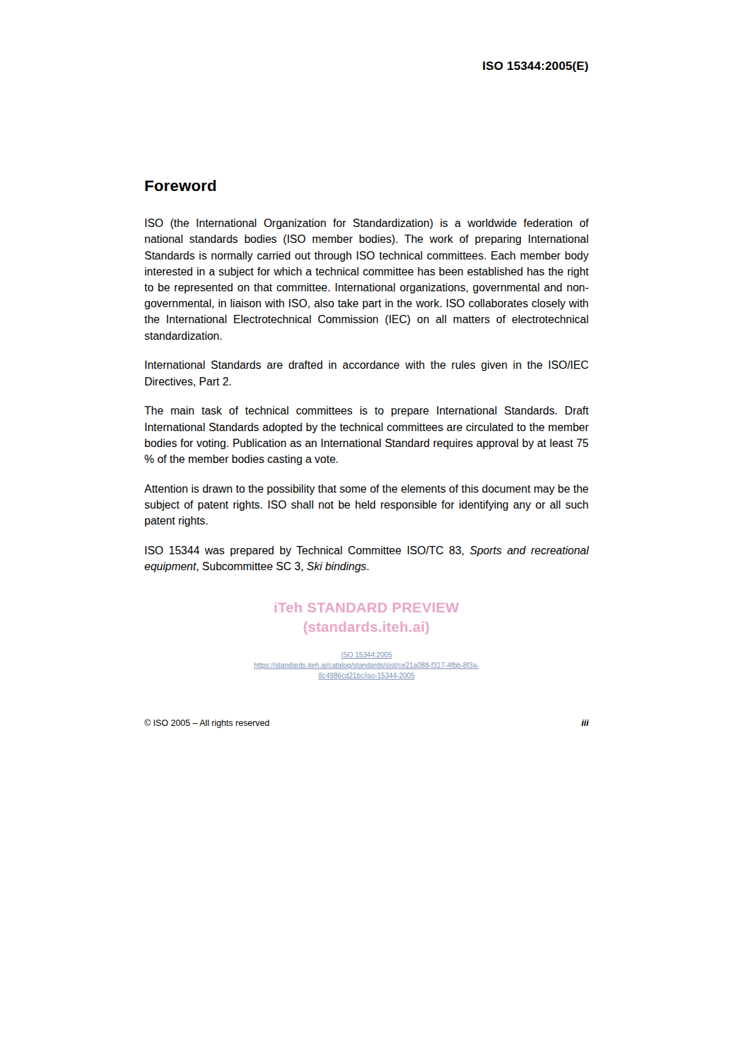ISO 15344:2005(E)
Foreword
ISO (the International Organization for Standardization) is a worldwide federation of national standards bodies (ISO member bodies). The work of preparing International Standards is normally carried out through ISO technical committees. Each member body interested in a subject for which a technical committee has been established has the right to be represented on that committee. International organizations, governmental and non-governmental, in liaison with ISO, also take part in the work. ISO collaborates closely with the International Electrotechnical Commission (IEC) on all matters of electrotechnical standardization.
International Standards are drafted in accordance with the rules given in the ISO/IEC Directives, Part 2.
The main task of technical committees is to prepare International Standards. Draft International Standards adopted by the technical committees are circulated to the member bodies for voting. Publication as an International Standard requires approval by at least 75 % of the member bodies casting a vote.
Attention is drawn to the possibility that some of the elements of this document may be the subject of patent rights. ISO shall not be held responsible for identifying any or all such patent rights.
ISO 15344 was prepared by Technical Committee ISO/TC 83, Sports and recreational equipment, Subcommittee SC 3, Ski bindings.
iTeh STANDARD PREVIEW
(standards.iteh.ai)
ISO 15344:2005
https://standards.iteh.ai/catalog/standards/sist/ce21a088-f317-4fbb-8f3a-
8c4986cd21bc/iso-15344-2005
© ISO 2005 – All rights reserved
iii